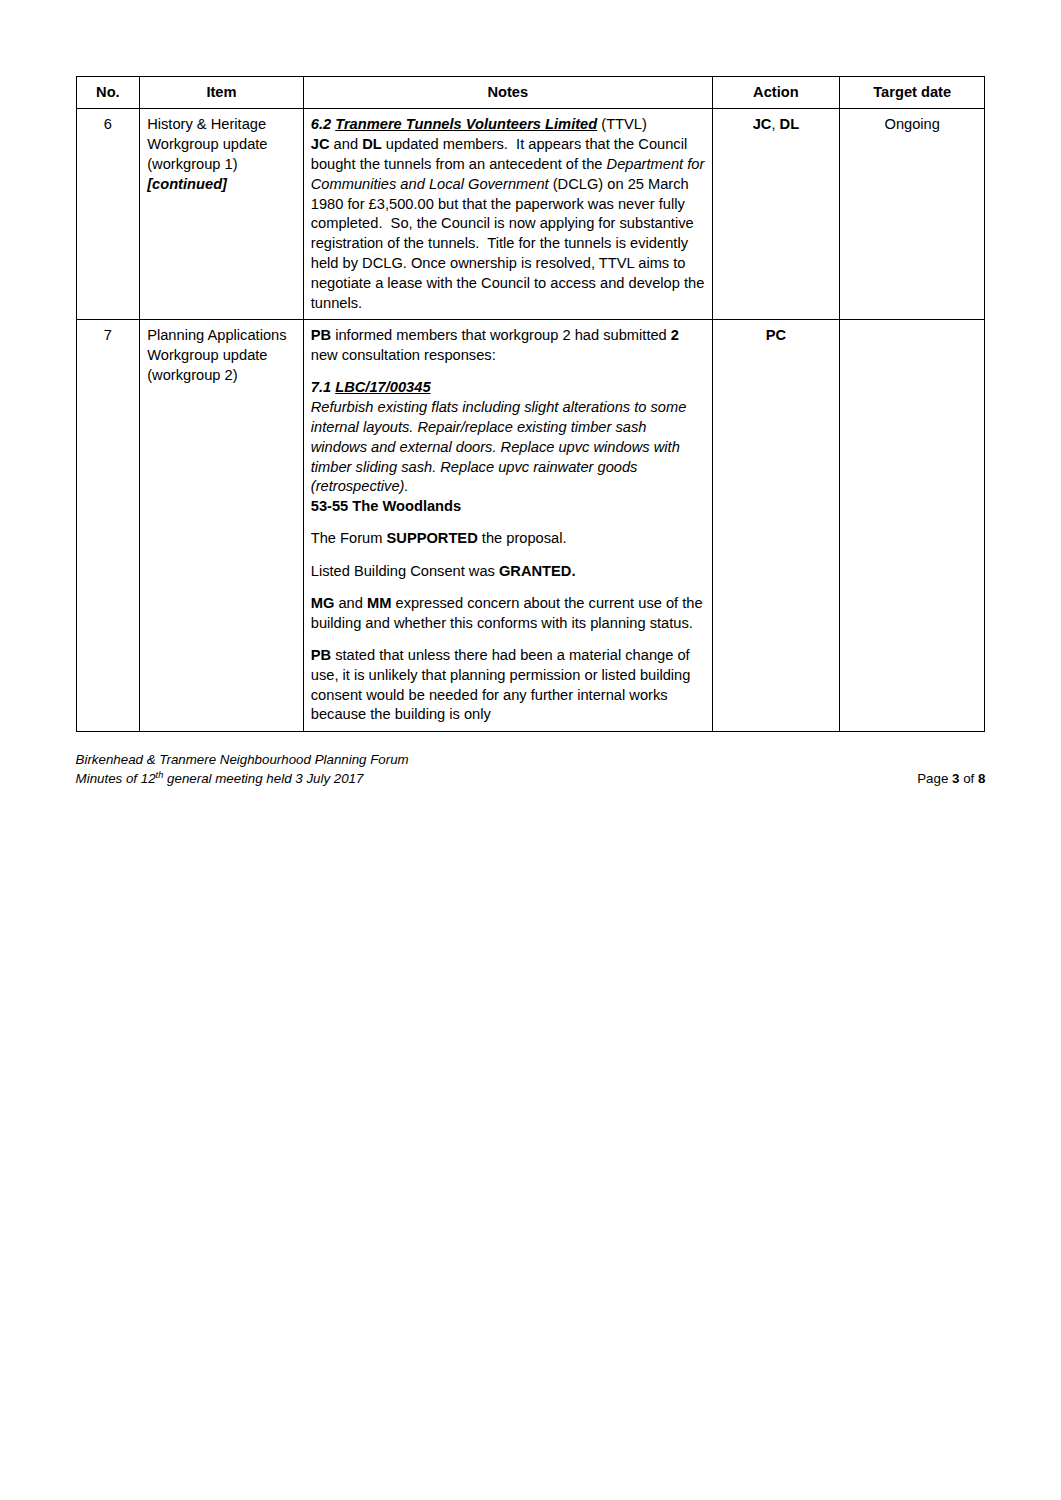| No. | Item | Notes | Action | Target date |
| --- | --- | --- | --- | --- |
| 6 | History & Heritage Workgroup update (workgroup 1) [continued] | 6.2 Tranmere Tunnels Volunteers Limited (TTVL) JC and DL updated members. It appears that the Council bought the tunnels from an antecedent of the Department for Communities and Local Government (DCLG) on 25 March 1980 for £3,500.00 but that the paperwork was never fully completed. So, the Council is now applying for substantive registration of the tunnels. Title for the tunnels is evidently held by DCLG. Once ownership is resolved, TTVL aims to negotiate a lease with the Council to access and develop the tunnels. | JC , DL | Ongoing |
| 7 | Planning Applications Workgroup update (workgroup 2) | PB informed members that workgroup 2 had submitted 2 new consultation responses: 7.1 LBC/17/00345 Refurbish existing flats including slight alterations to some internal layouts. Repair/replace existing timber sash windows and external doors. Replace upvc windows with timber sliding sash. Replace upvc rainwater goods (retrospective). 53-55 The Woodlands The Forum SUPPORTED the proposal. Listed Building Consent was GRANTED. MG and MM expressed concern about the current use of the building and whether this conforms with its planning status. PB stated that unless there had been a material change of use, it is unlikely that planning permission or listed building consent would be needed for any further internal works because the building is only | PC | |
Birkenhead & Tranmere Neighbourhood Planning Forum
Minutes of 12th general meeting held 3 July 2017
Page 3 of 8